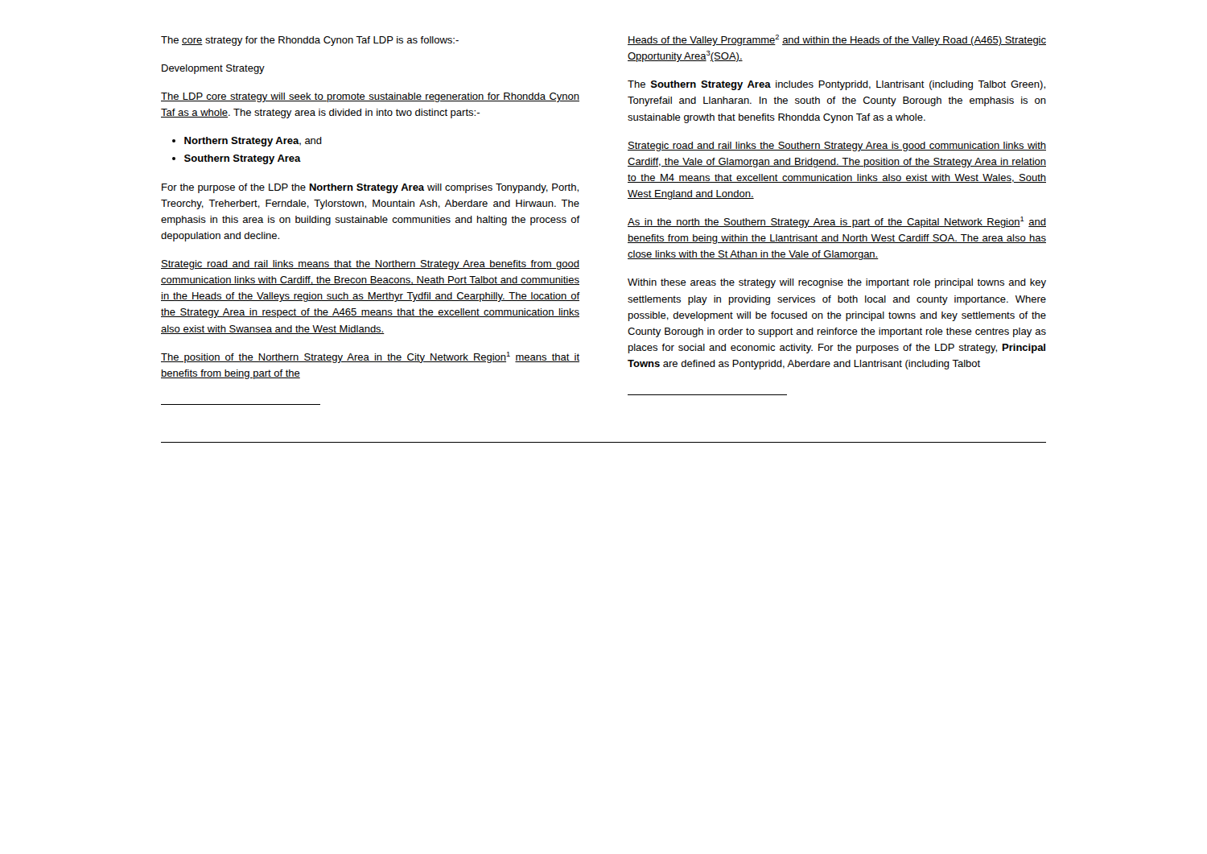The core strategy for the Rhondda Cynon Taf LDP is as follows:-
Development Strategy
The LDP core strategy will seek to promote sustainable regeneration for Rhondda Cynon Taf as a whole. The strategy area is divided in into two distinct parts:-
Northern Strategy Area, and
Southern Strategy Area
For the purpose of the LDP the Northern Strategy Area will comprises Tonypandy, Porth, Treorchy, Treherbert, Ferndale, Tylorstown, Mountain Ash, Aberdare and Hirwaun. The emphasis in this area is on building sustainable communities and halting the process of depopulation and decline.
Strategic road and rail links means that the Northern Strategy Area benefits from good communication links with Cardiff, the Brecon Beacons, Neath Port Talbot and communities in the Heads of the Valleys region such as Merthyr Tydfil and Cearphilly. The location of the Strategy Area in respect of the A465 means that the excellent communication links also exist with Swansea and the West Midlands.
The position of the Northern Strategy Area in the City Network Region1 means that it benefits from being part of the
Heads of the Valley Programme2 and within the Heads of the Valley Road (A465) Strategic Opportunity Area3(SOA).
The Southern Strategy Area includes Pontypridd, Llantrisant (including Talbot Green), Tonyrefail and Llanharan. In the south of the County Borough the emphasis is on sustainable growth that benefits Rhondda Cynon Taf as a whole.
Strategic road and rail links the Southern Strategy Area is good communication links with Cardiff, the Vale of Glamorgan and Bridgend. The position of the Strategy Area in relation to the M4 means that excellent communication links also exist with West Wales, South West England and London.
As in the north the Southern Strategy Area is part of the Capital Network Region1 and benefits from being within the Llantrisant and North West Cardiff SOA. The area also has close links with the St Athan in the Vale of Glamorgan.
Within these areas the strategy will recognise the important role principal towns and key settlements play in providing services of both local and county importance. Where possible, development will be focused on the principal towns and key settlements of the County Borough in order to support and reinforce the important role these centres play as places for social and economic activity. For the purposes of the LDP strategy, Principal Towns are defined as Pontypridd, Aberdare and Llantrisant (including Talbot